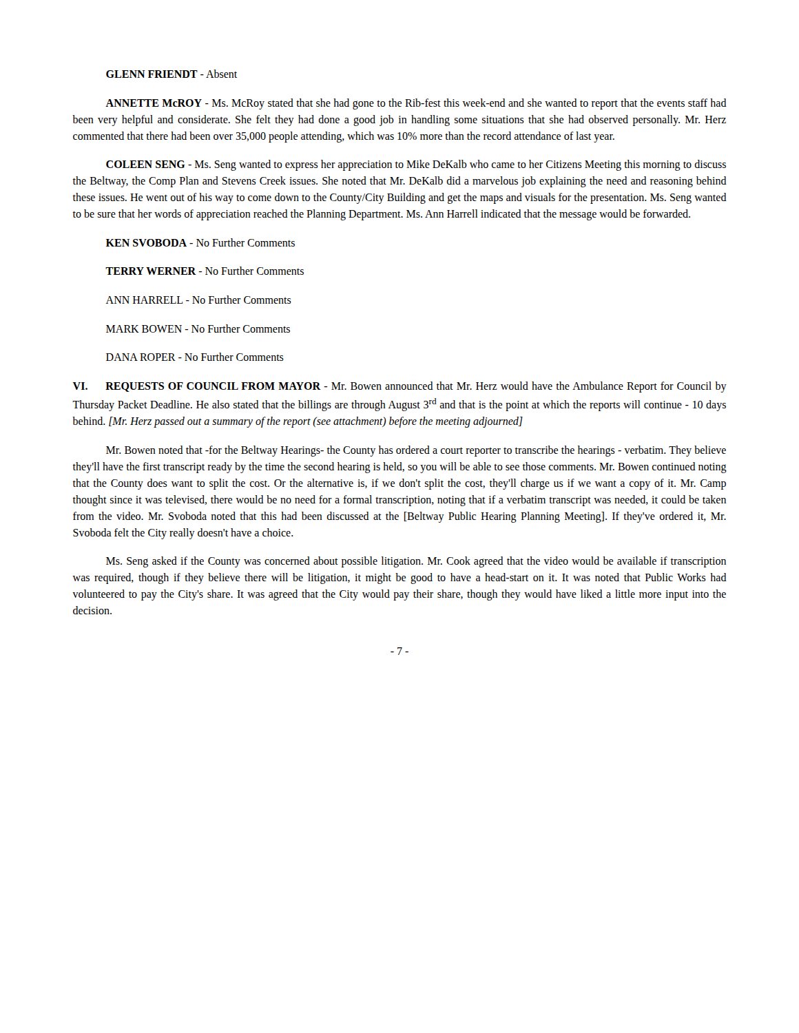GLENN FRIENDT - Absent
ANNETTE McROY - Ms. McRoy stated that she had gone to the Rib-fest this week-end and she wanted to report that the events staff had been very helpful and considerate. She felt they had done a good job in handling some situations that she had observed personally. Mr. Herz commented that there had been over 35,000 people attending, which was 10% more than the record attendance of last year.
COLEEN SENG - Ms. Seng wanted to express her appreciation to Mike DeKalb who came to her Citizens Meeting this morning to discuss the Beltway, the Comp Plan and Stevens Creek issues. She noted that Mr. DeKalb did a marvelous job explaining the need and reasoning behind these issues. He went out of his way to come down to the County/City Building and get the maps and visuals for the presentation. Ms. Seng wanted to be sure that her words of appreciation reached the Planning Department. Ms. Ann Harrell indicated that the message would be forwarded.
KEN SVOBODA - No Further Comments
TERRY WERNER - No Further Comments
ANN HARRELL - No Further Comments
MARK BOWEN - No Further Comments
DANA ROPER - No Further Comments
VI. REQUESTS OF COUNCIL FROM MAYOR - Mr. Bowen announced that Mr. Herz would have the Ambulance Report for Council by Thursday Packet Deadline. He also stated that the billings are through August 3rd and that is the point at which the reports will continue - 10 days behind. [Mr. Herz passed out a summary of the report (see attachment) before the meeting adjourned]
Mr. Bowen noted that -for the Beltway Hearings- the County has ordered a court reporter to transcribe the hearings - verbatim. They believe they'll have the first transcript ready by the time the second hearing is held, so you will be able to see those comments. Mr. Bowen continued noting that the County does want to split the cost. Or the alternative is, if we don't split the cost, they'll charge us if we want a copy of it. Mr. Camp thought since it was televised, there would be no need for a formal transcription, noting that if a verbatim transcript was needed, it could be taken from the video. Mr. Svoboda noted that this had been discussed at the [Beltway Public Hearing Planning Meeting]. If they've ordered it, Mr. Svoboda felt the City really doesn't have a choice.
Ms. Seng asked if the County was concerned about possible litigation. Mr. Cook agreed that the video would be available if transcription was required, though if they believe there will be litigation, it might be good to have a head-start on it. It was noted that Public Works had volunteered to pay the City's share. It was agreed that the City would pay their share, though they would have liked a little more input into the decision.
- 7 -